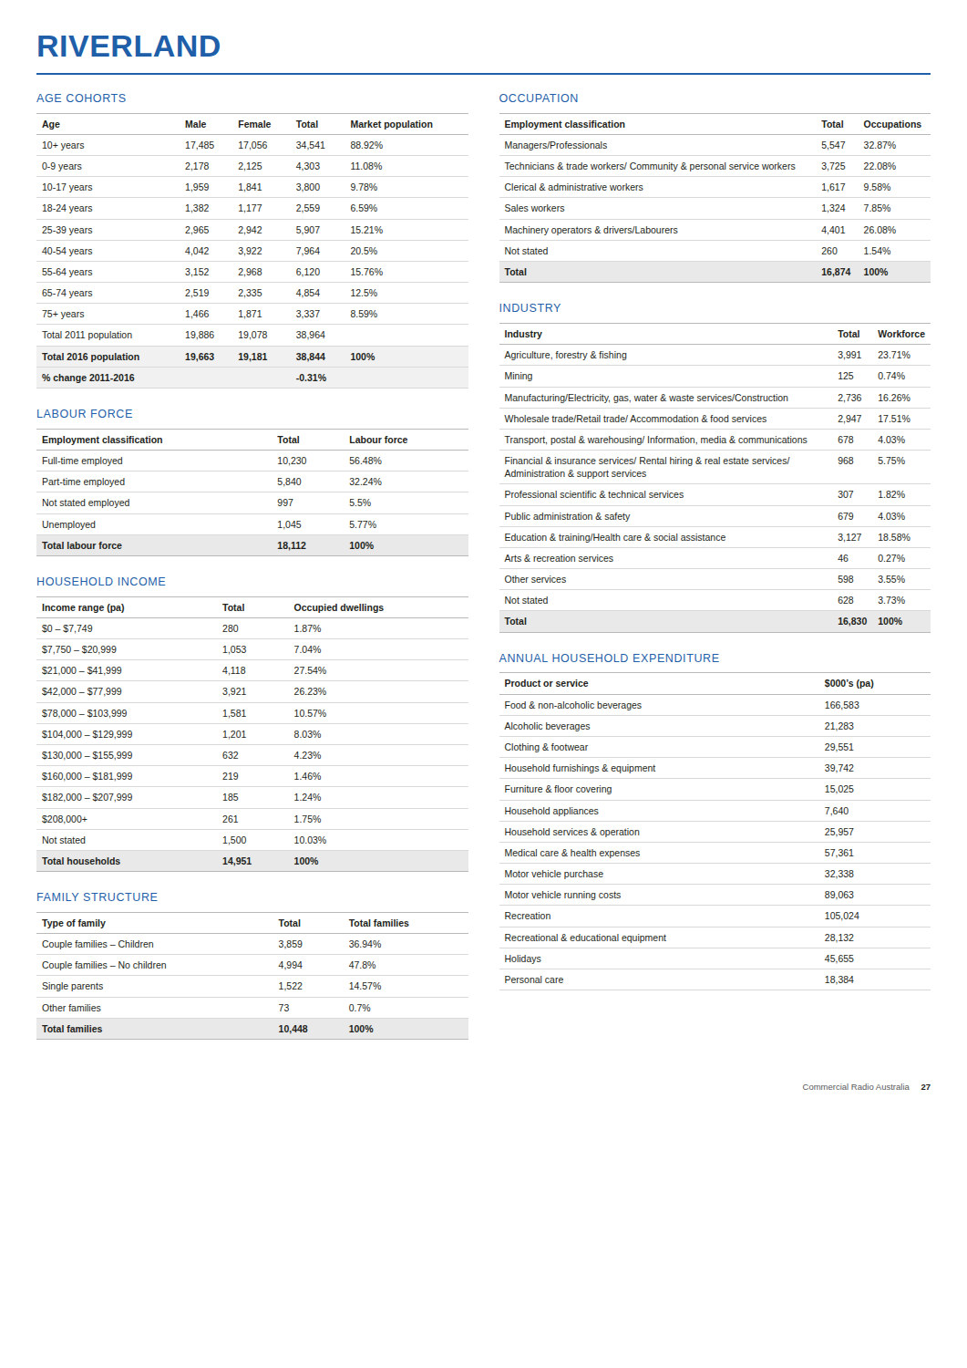RIVERLAND
Age cohorts
| Age | Male | Female | Total | Market population |
| --- | --- | --- | --- | --- |
| 10+ years | 17,485 | 17,056 | 34,541 | 88.92% |
| 0-9 years | 2,178 | 2,125 | 4,303 | 11.08% |
| 10-17 years | 1,959 | 1,841 | 3,800 | 9.78% |
| 18-24 years | 1,382 | 1,177 | 2,559 | 6.59% |
| 25-39 years | 2,965 | 2,942 | 5,907 | 15.21% |
| 40-54 years | 4,042 | 3,922 | 7,964 | 20.5% |
| 55-64 years | 3,152 | 2,968 | 6,120 | 15.76% |
| 65-74 years | 2,519 | 2,335 | 4,854 | 12.5% |
| 75+ years | 1,466 | 1,871 | 3,337 | 8.59% |
| Total 2011 population | 19,886 | 19,078 | 38,964 | |
| Total 2016 population | 19,663 | 19,181 | 38,844 | 100% |
| % change 2011-2016 | | | -0.31% | |
Labour force
| Employment classification | Total | Labour force |
| --- | --- | --- |
| Full-time employed | 10,230 | 56.48% |
| Part-time employed | 5,840 | 32.24% |
| Not stated employed | 997 | 5.5% |
| Unemployed | 1,045 | 5.77% |
| Total labour force | 18,112 | 100% |
Household income
| Income range (pa) | Total | Occupied dwellings |
| --- | --- | --- |
| $0 – $7,749 | 280 | 1.87% |
| $7,750 – $20,999 | 1,053 | 7.04% |
| $21,000 – $41,999 | 4,118 | 27.54% |
| $42,000 – $77,999 | 3,921 | 26.23% |
| $78,000 – $103,999 | 1,581 | 10.57% |
| $104,000 – $129,999 | 1,201 | 8.03% |
| $130,000 – $155,999 | 632 | 4.23% |
| $160,000 – $181,999 | 219 | 1.46% |
| $182,000 – $207,999 | 185 | 1.24% |
| $208,000+ | 261 | 1.75% |
| Not stated | 1,500 | 10.03% |
| Total households | 14,951 | 100% |
Family structure
| Type of family | Total | Total families |
| --- | --- | --- |
| Couple families – Children | 3,859 | 36.94% |
| Couple families – No children | 4,994 | 47.8% |
| Single parents | 1,522 | 14.57% |
| Other families | 73 | 0.7% |
| Total families | 10,448 | 100% |
Occupation
| Employment classification | Total | Occupations |
| --- | --- | --- |
| Managers/Professionals | 5,547 | 32.87% |
| Technicians & trade workers/ Community & personal service workers | 3,725 | 22.08% |
| Clerical & administrative workers | 1,617 | 9.58% |
| Sales workers | 1,324 | 7.85% |
| Machinery operators & drivers/Labourers | 4,401 | 26.08% |
| Not stated | 260 | 1.54% |
| Total | 16,874 | 100% |
Industry
| Industry | Total | Workforce |
| --- | --- | --- |
| Agriculture, forestry & fishing | 3,991 | 23.71% |
| Mining | 125 | 0.74% |
| Manufacturing/Electricity, gas, water & waste services/Construction | 2,736 | 16.26% |
| Wholesale trade/Retail trade/ Accommodation & food services | 2,947 | 17.51% |
| Transport, postal & warehousing/ Information, media & communications | 678 | 4.03% |
| Financial & insurance services/ Rental hiring & real estate services/ Administration & support services | 968 | 5.75% |
| Professional scientific & technical services | 307 | 1.82% |
| Public administration & safety | 679 | 4.03% |
| Education & training/Health care & social assistance | 3,127 | 18.58% |
| Arts & recreation services | 46 | 0.27% |
| Other services | 598 | 3.55% |
| Not stated | 628 | 3.73% |
| Total | 16,830 | 100% |
Annual household expenditure
| Product or service | $000’s (pa) |
| --- | --- |
| Food & non-alcoholic beverages | 166,583 |
| Alcoholic beverages | 21,283 |
| Clothing & footwear | 29,551 |
| Household furnishings & equipment | 39,742 |
| Furniture & floor covering | 15,025 |
| Household appliances | 7,640 |
| Household services & operation | 25,957 |
| Medical care & health expenses | 57,361 |
| Motor vehicle purchase | 32,338 |
| Motor vehicle running costs | 89,063 |
| Recreation | 105,024 |
| Recreational & educational equipment | 28,132 |
| Holidays | 45,655 |
| Personal care | 18,384 |
Commercial Radio Australia 27